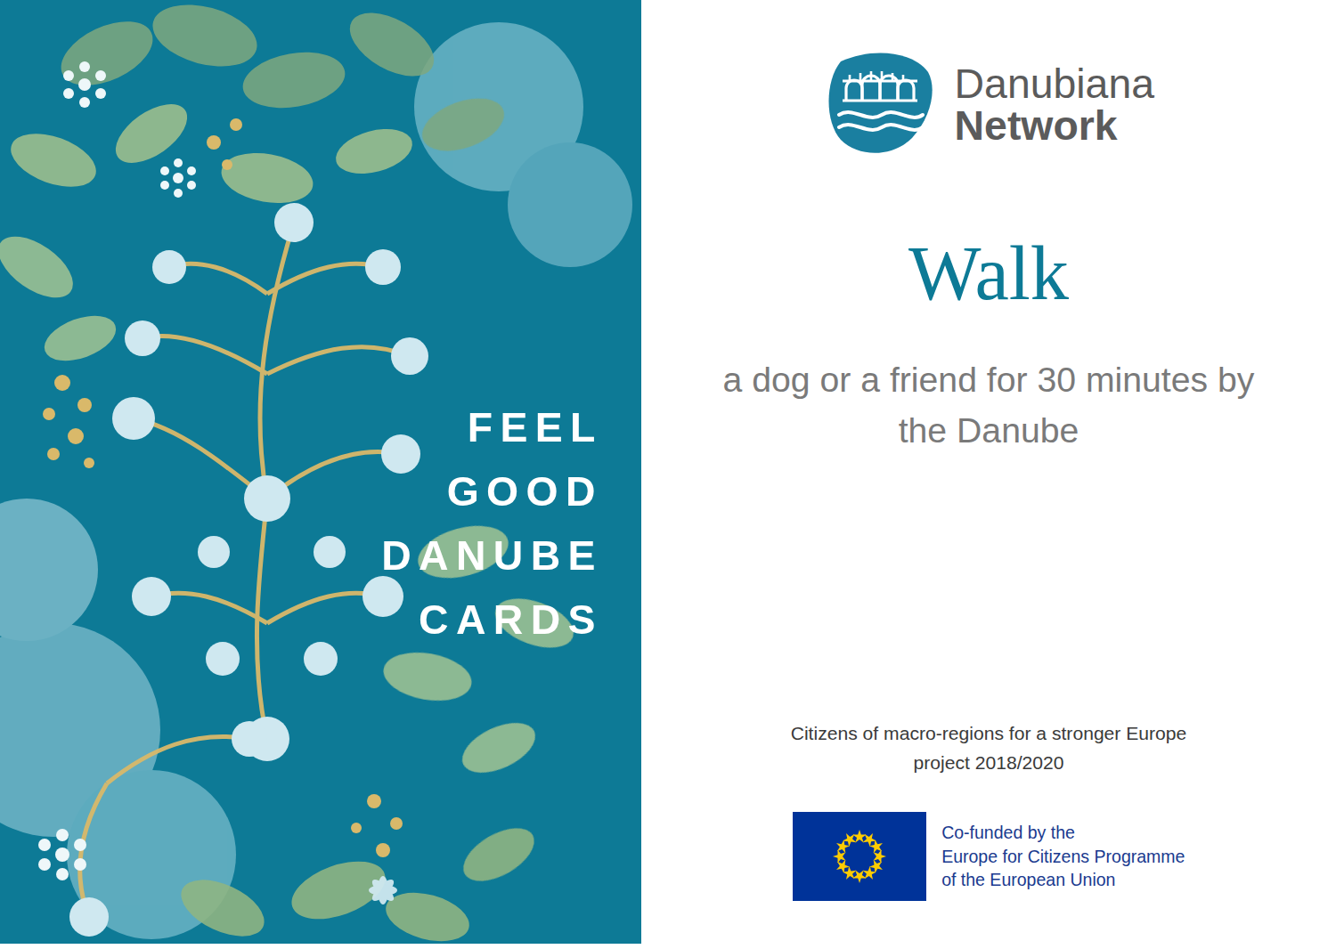FEEL
GOOD
DANUBE
CARDS
Danubiana Network
Walk
a dog or a friend for 30 minutes by the Danube
Citizens of macro-regions for a stronger Europe
project 2018/2020
Co-funded by the
Europe for Citizens Programme
of the European Union